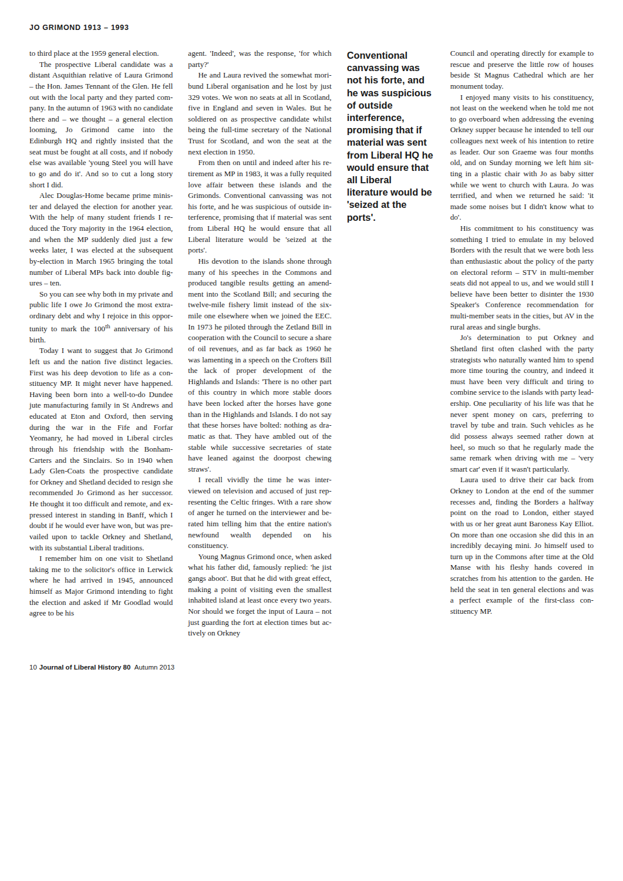Jo Grimond 1913 – 1993
to third place at the 1959 general election.
The prospective Liberal candidate was a distant Asquithian relative of Laura Grimond – the Hon. James Tennant of the Glen. He fell out with the local party and they parted company. In the autumn of 1963 with no candidate there and – we thought – a general election looming, Jo Grimond came into the Edinburgh HQ and rightly insisted that the seat must be fought at all costs, and if nobody else was available 'young Steel you will have to go and do it'. And so to cut a long story short I did.
Alec Douglas-Home became prime minister and delayed the election for another year. With the help of many student friends I reduced the Tory majority in the 1964 election, and when the MP suddenly died just a few weeks later, I was elected at the subsequent by-election in March 1965 bringing the total number of Liberal MPs back into double figures – ten.
So you can see why both in my private and public life I owe Jo Grimond the most extraordinary debt and why I rejoice in this opportunity to mark the 100th anniversary of his birth.
Today I want to suggest that Jo Grimond left us and the nation five distinct legacies. First was his deep devotion to life as a constituency MP. It might never have happened. Having been born into a well-to-do Dundee jute manufacturing family in St Andrews and educated at Eton and Oxford, then serving during the war in the Fife and Forfar Yeomanry, he had moved in Liberal circles through his friendship with the Bonham-Carters and the Sinclairs. So in 1940 when Lady Glen-Coats the prospective candidate for Orkney and Shetland decided to resign she recommended Jo Grimond as her successor. He thought it too difficult and remote, and expressed interest in standing in Banff, which I doubt if he would ever have won, but was prevailed upon to tackle Orkney and Shetland, with its substantial Liberal traditions.
I remember him on one visit to Shetland taking me to the solicitor's office in Lerwick where he had arrived in 1945, announced himself as Major Grimond intending to fight the election and asked if Mr Goodlad would agree to be his
agent. 'Indeed', was the response, 'for which party?'
He and Laura revived the somewhat moribund Liberal organisation and he lost by just 329 votes. We won no seats at all in Scotland, five in England and seven in Wales. But he soldiered on as prospective candidate whilst being the full-time secretary of the National Trust for Scotland, and won the seat at the next election in 1950.
From then on until and indeed after his retirement as MP in 1983, it was a fully requited love affair between these islands and the Grimonds. Conventional canvassing was not his forte, and he was suspicious of outside interference, promising that if material was sent from Liberal HQ he would ensure that all Liberal literature would be 'seized at the ports'.
His devotion to the islands shone through many of his speeches in the Commons and produced tangible results getting an amendment into the Scotland Bill; and securing the twelve-mile fishery limit instead of the six-mile one elsewhere when we joined the EEC. In 1973 he piloted through the Zetland Bill in cooperation with the Council to secure a share of oil revenues, and as far back as 1960 he was lamenting in a speech on the Crofters Bill the lack of proper development of the Highlands and Islands: 'There is no other part of this country in which more stable doors have been locked after the horses have gone than in the Highlands and Islands. I do not say that these horses have bolted: nothing as dramatic as that. They have ambled out of the stable while successive secretaries of state have leaned against the doorpost chewing straws'.
I recall vividly the time he was interviewed on television and accused of just representing the Celtic fringes. With a rare show of anger he turned on the interviewer and berated him telling him that the entire nation's newfound wealth depended on his constituency.
Young Magnus Grimond once, when asked what his father did, famously replied: 'he jist gangs aboot'. But that he did with great effect, making a point of visiting even the smallest inhabited island at least once every two years. Nor should we forget the input of Laura – not just guarding the fort at election times but actively on Orkney
Conventional canvassing was not his forte, and he was suspicious of outside interference, promising that if material was sent from Liberal HQ he would ensure that all Liberal literature would be 'seized at the ports'.
Council and operating directly for example to rescue and preserve the little row of houses beside St Magnus Cathedral which are her monument today.
I enjoyed many visits to his constituency, not least on the weekend when he told me not to go overboard when addressing the evening Orkney supper because he intended to tell our colleagues next week of his intention to retire as leader. Our son Graeme was four months old, and on Sunday morning we left him sitting in a plastic chair with Jo as baby sitter while we went to church with Laura. Jo was terrified, and when we returned he said: 'it made some noises but I didn't know what to do'.
His commitment to his constituency was something I tried to emulate in my beloved Borders with the result that we were both less than enthusiastic about the policy of the party on electoral reform – STV in multi-member seats did not appeal to us, and we would still I believe have been better to disinter the 1930 Speaker's Conference recommendation for multi-member seats in the cities, but AV in the rural areas and single burghs.
Jo's determination to put Orkney and Shetland first often clashed with the party strategists who naturally wanted him to spend more time touring the country, and indeed it must have been very difficult and tiring to combine service to the islands with party leadership. One peculiarity of his life was that he never spent money on cars, preferring to travel by tube and train. Such vehicles as he did possess always seemed rather down at heel, so much so that he regularly made the same remark when driving with me – 'very smart car' even if it wasn't particularly.
Laura used to drive their car back from Orkney to London at the end of the summer recesses and, finding the Borders a halfway point on the road to London, either stayed with us or her great aunt Baroness Kay Elliot. On more than one occasion she did this in an incredibly decaying mini. Jo himself used to turn up in the Commons after time at the Old Manse with his fleshy hands covered in scratches from his attention to the garden. He held the seat in ten general elections and was a perfect example of the first-class constituency MP.
10 Journal of Liberal History 80 Autumn 2013